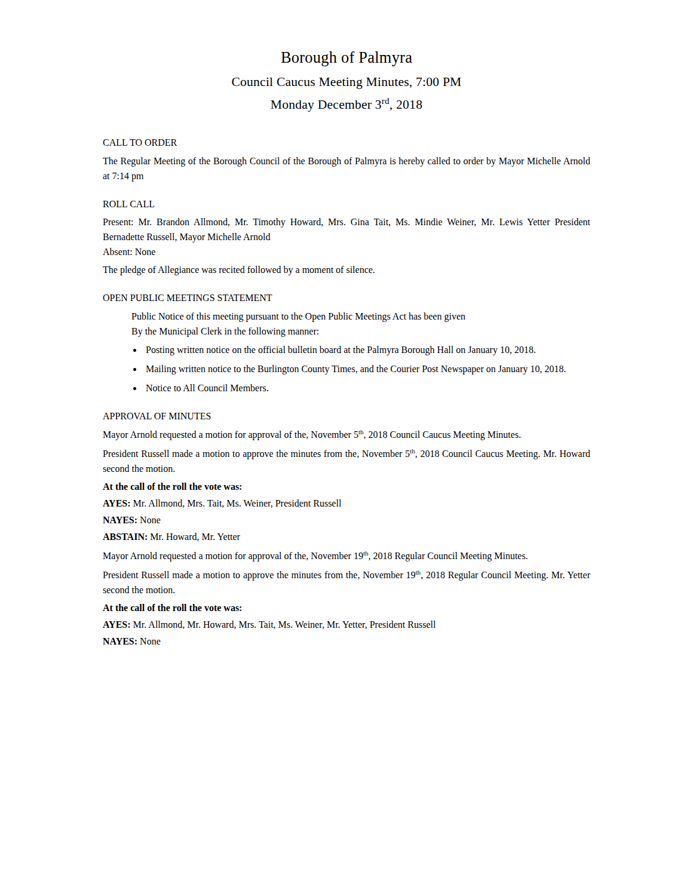Borough of Palmyra
Council Caucus Meeting Minutes, 7:00 PM
Monday December 3rd, 2018
Call to Order
The Regular Meeting of the Borough Council of the Borough of Palmyra is hereby called to order by Mayor Michelle Arnold at 7:14 pm
Roll Call
Present: Mr. Brandon Allmond, Mr. Timothy Howard, Mrs. Gina Tait, Ms. Mindie Weiner, Mr. Lewis Yetter President Bernadette Russell, Mayor Michelle Arnold
Absent: None
The pledge of Allegiance was recited followed by a moment of silence.
Open Public Meetings Statement
Public Notice of this meeting pursuant to the Open Public Meetings Act has been given
By the Municipal Clerk in the following manner:
Posting written notice on the official bulletin board at the Palmyra Borough Hall on January 10, 2018.
Mailing written notice to the Burlington County Times, and the Courier Post Newspaper on January 10, 2018.
Notice to All Council Members.
Approval of Minutes
Mayor Arnold requested a motion for approval of the, November 5th, 2018 Council Caucus Meeting Minutes.
President Russell made a motion to approve the minutes from the, November 5th, 2018 Council Caucus Meeting. Mr. Howard second the motion.
At the call of the roll the vote was:
AYES: Mr. Allmond, Mrs. Tait, Ms. Weiner, President Russell
NAYES: None
ABSTAIN: Mr. Howard, Mr. Yetter
Mayor Arnold requested a motion for approval of the, November 19th, 2018 Regular Council Meeting Minutes.
President Russell made a motion to approve the minutes from the, November 19th, 2018 Regular Council Meeting. Mr. Yetter second the motion.
At the call of the roll the vote was:
AYES: Mr. Allmond, Mr. Howard, Mrs. Tait, Ms. Weiner, Mr. Yetter, President Russell
NAYES: None